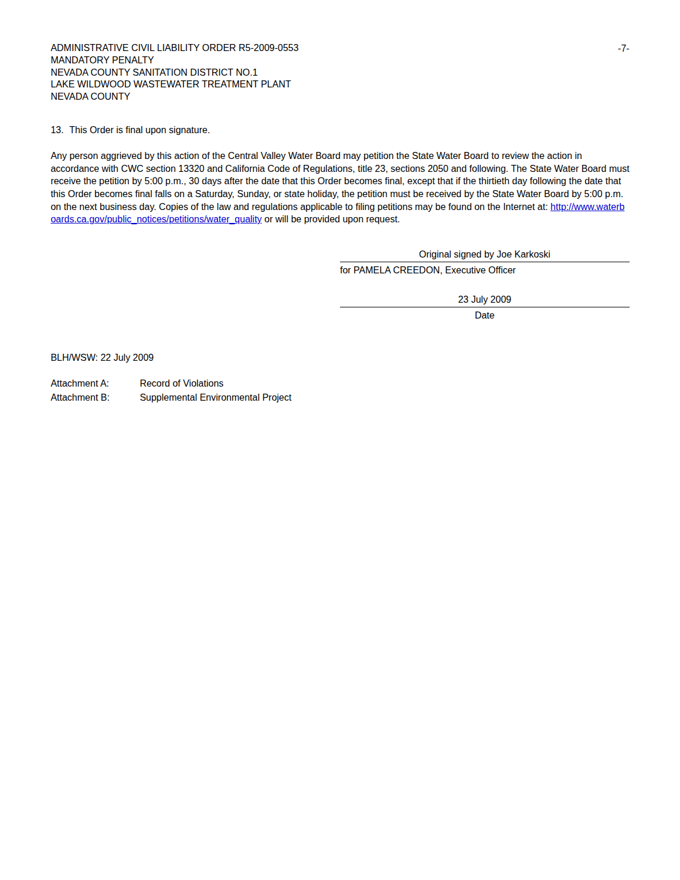-7-
Administrative Civil Liability Order R5-2009-0553
Mandatory Penalty
Nevada County Sanitation District No.1
Lake Wildwood Wastewater Treatment Plant
Nevada County
13. This Order is final upon signature.
Any person aggrieved by this action of the Central Valley Water Board may petition the State Water Board to review the action in accordance with CWC section 13320 and California Code of Regulations, title 23, sections 2050 and following. The State Water Board must receive the petition by 5:00 p.m., 30 days after the date that this Order becomes final, except that if the thirtieth day following the date that this Order becomes final falls on a Saturday, Sunday, or state holiday, the petition must be received by the State Water Board by 5:00 p.m. on the next business day. Copies of the law and regulations applicable to filing petitions may be found on the Internet at: http://www.waterboards.ca.gov/public_notices/petitions/water_quality or will be provided upon request.
Original signed by Joe Karkoski
for PAMELA CREEDON, Executive Officer
23 July 2009
Date
BLH/WSW: 22 July 2009
Attachment A:
Record of Violations
Attachment B:
Supplemental Environmental Project